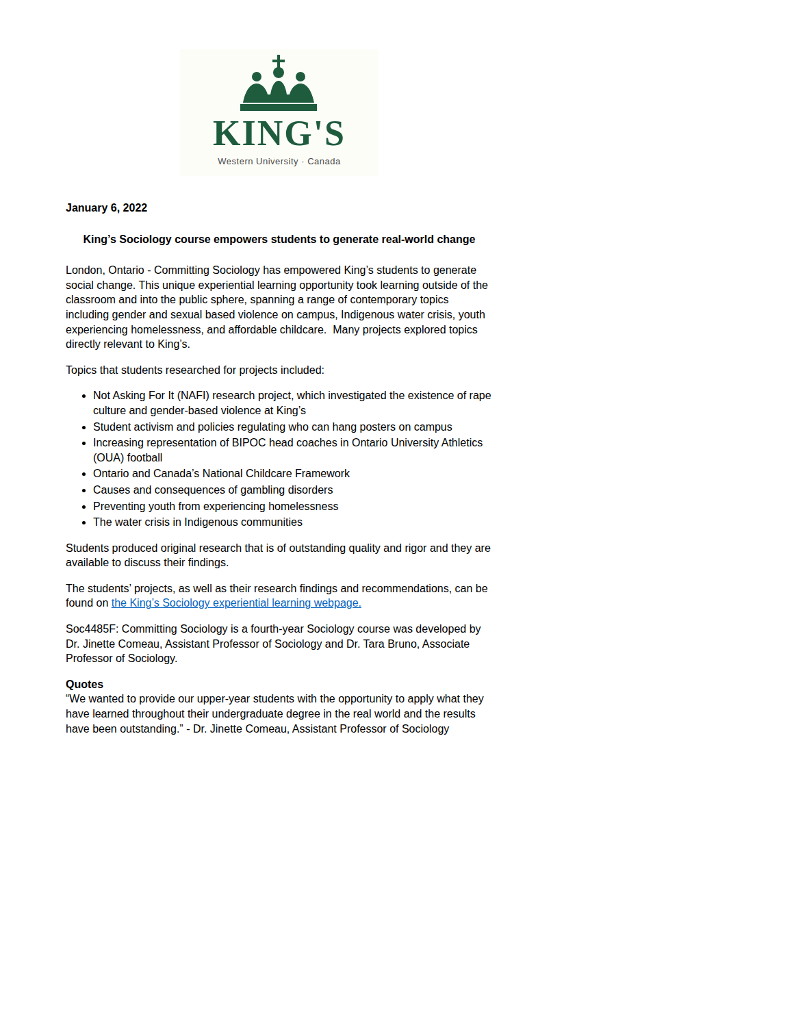KING'S Western University · Canada
January 6, 2022
King’s Sociology course empowers students to generate real-world change
London, Ontario - Committing Sociology has empowered King’s students to generate social change. This unique experiential learning opportunity took learning outside of the classroom and into the public sphere, spanning a range of contemporary topics including gender and sexual based violence on campus, Indigenous water crisis, youth experiencing homelessness, and affordable childcare. Many projects explored topics directly relevant to King’s.
Topics that students researched for projects included:
Not Asking For It (NAFI) research project, which investigated the existence of rape culture and gender-based violence at King’s
Student activism and policies regulating who can hang posters on campus
Increasing representation of BIPOC head coaches in Ontario University Athletics (OUA) football
Ontario and Canada’s National Childcare Framework
Causes and consequences of gambling disorders
Preventing youth from experiencing homelessness
The water crisis in Indigenous communities
Students produced original research that is of outstanding quality and rigor and they are available to discuss their findings.
The students’ projects, as well as their research findings and recommendations, can be found on the King’s Sociology experiential learning webpage.
Soc4485F: Committing Sociology is a fourth-year Sociology course was developed by Dr. Jinette Comeau, Assistant Professor of Sociology and Dr. Tara Bruno, Associate Professor of Sociology.
Quotes
“We wanted to provide our upper-year students with the opportunity to apply what they have learned throughout their undergraduate degree in the real world and the results have been outstanding.” - Dr. Jinette Comeau, Assistant Professor of Sociology